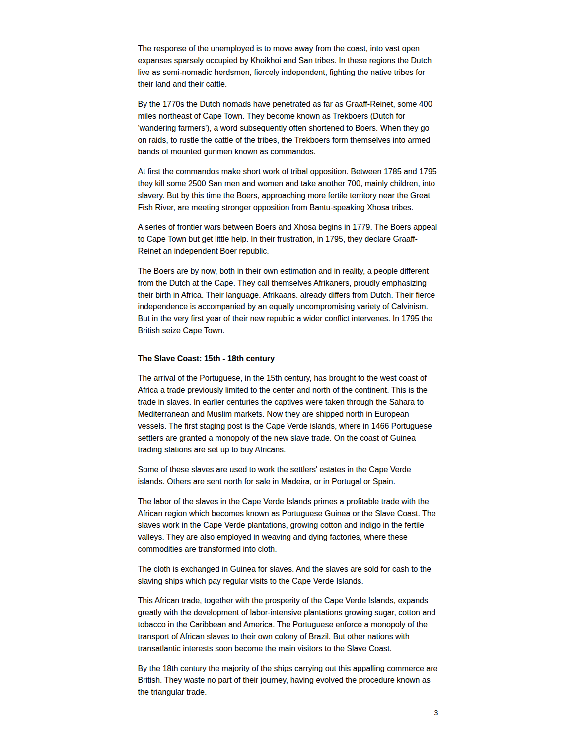The response of the unemployed is to move away from the coast, into vast open expanses sparsely occupied by Khoikhoi and San tribes. In these regions the Dutch live as semi-nomadic herdsmen, fiercely independent, fighting the native tribes for their land and their cattle.
By the 1770s the Dutch nomads have penetrated as far as Graaff-Reinet, some 400 miles northeast of Cape Town. They become known as Trekboers (Dutch for 'wandering farmers'), a word subsequently often shortened to Boers. When they go on raids, to rustle the cattle of the tribes, the Trekboers form themselves into armed bands of mounted gunmen known as commandos.
At first the commandos make short work of tribal opposition. Between 1785 and 1795 they kill some 2500 San men and women and take another 700, mainly children, into slavery. But by this time the Boers, approaching more fertile territory near the Great Fish River, are meeting stronger opposition from Bantu-speaking Xhosa tribes.
A series of frontier wars between Boers and Xhosa begins in 1779. The Boers appeal to Cape Town but get little help. In their frustration, in 1795, they declare Graaff-Reinet an independent Boer republic.
The Boers are by now, both in their own estimation and in reality, a people different from the Dutch at the Cape. They call themselves Afrikaners, proudly emphasizing their birth in Africa. Their language, Afrikaans, already differs from Dutch. Their fierce independence is accompanied by an equally uncompromising variety of Calvinism. But in the very first year of their new republic a wider conflict intervenes. In 1795 the British seize Cape Town.
The Slave Coast: 15th - 18th century
The arrival of the Portuguese, in the 15th century, has brought to the west coast of Africa a trade previously limited to the center and north of the continent. This is the trade in slaves. In earlier centuries the captives were taken through the Sahara to Mediterranean and Muslim markets. Now they are shipped north in European vessels. The first staging post is the Cape Verde islands, where in 1466 Portuguese settlers are granted a monopoly of the new slave trade. On the coast of Guinea trading stations are set up to buy Africans.
Some of these slaves are used to work the settlers' estates in the Cape Verde islands. Others are sent north for sale in Madeira, or in Portugal or Spain.
The labor of the slaves in the Cape Verde Islands primes a profitable trade with the African region which becomes known as Portuguese Guinea or the Slave Coast. The slaves work in the Cape Verde plantations, growing cotton and indigo in the fertile valleys. They are also employed in weaving and dying factories, where these commodities are transformed into cloth.
The cloth is exchanged in Guinea for slaves. And the slaves are sold for cash to the slaving ships which pay regular visits to the Cape Verde Islands.
This African trade, together with the prosperity of the Cape Verde Islands, expands greatly with the development of labor-intensive plantations growing sugar, cotton and tobacco in the Caribbean and America. The Portuguese enforce a monopoly of the transport of African slaves to their own colony of Brazil. But other nations with transatlantic interests soon become the main visitors to the Slave Coast.
By the 18th century the majority of the ships carrying out this appalling commerce are British. They waste no part of their journey, having evolved the procedure known as the triangular trade.
3